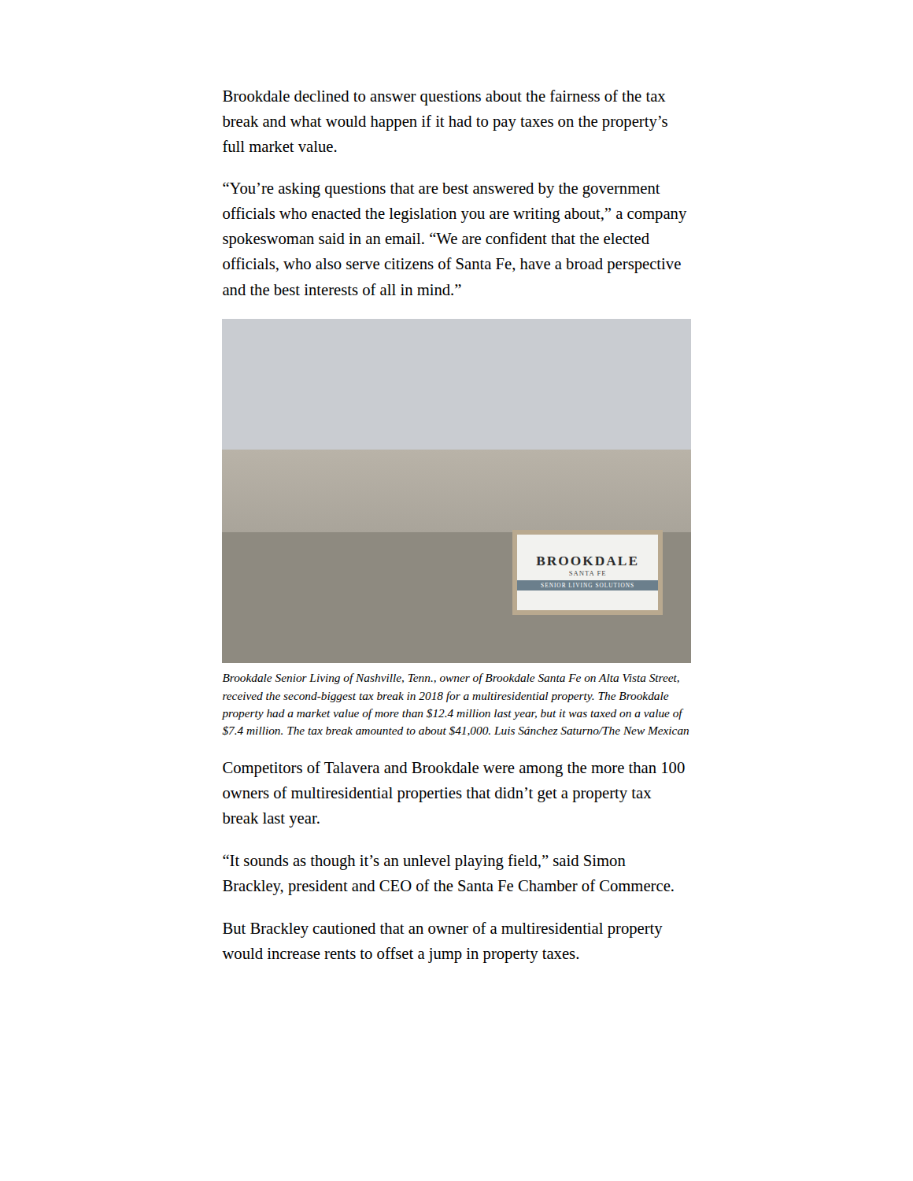Brookdale declined to answer questions about the fairness of the tax break and what would happen if it had to pay taxes on the property’s full market value.
“You’re asking questions that are best answered by the government officials who enacted the legislation you are writing about,” a company spokeswoman said in an email. “We are confident that the elected officials, who also serve citizens of Santa Fe, have a broad perspective and the best interests of all in mind.”
BROOKDALE
SANTA FE
SENIOR LIVING SOLUTIONS
Brookdale Senior Living of Nashville, Tenn., owner of Brookdale Santa Fe on Alta Vista Street, received the second-biggest tax break in 2018 for a multiresidential property. The Brookdale property had a market value of more than $12.4 million last year, but it was taxed on a value of $7.4 million. The tax break amounted to about $41,000. Luis Sánchez Saturno/The New Mexican
Competitors of Talavera and Brookdale were among the more than 100 owners of multiresidential properties that didn’t get a property tax break last year.
“It sounds as though it’s an unlevel playing field,” said Simon Brackley, president and CEO of the Santa Fe Chamber of Commerce.
But Brackley cautioned that an owner of a multiresidential property would increase rents to offset a jump in property taxes.